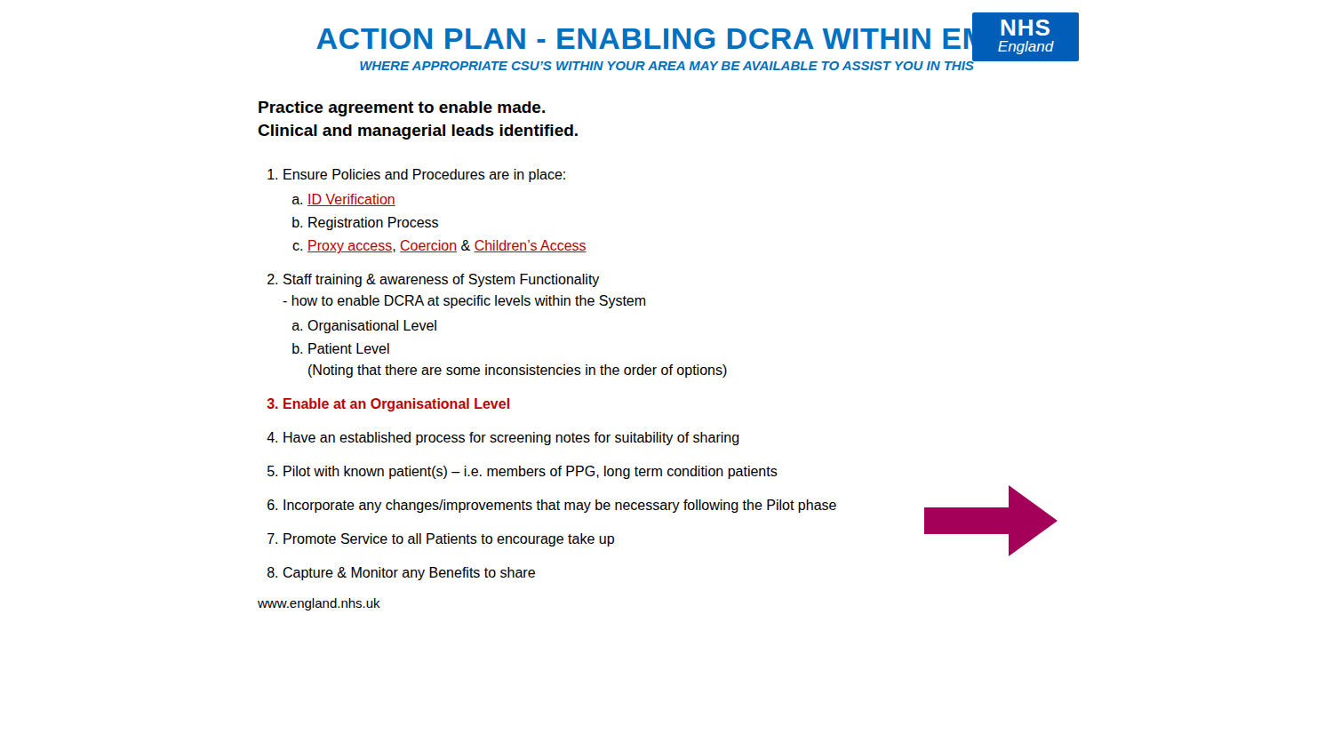NHS
England
ACTION PLAN - ENABLING DCRA WITHIN EMIS
WHERE APPROPRIATE CSU’S WITHIN YOUR AREA MAY BE AVAILABLE TO ASSIST YOU IN THIS
Practice agreement to enable made.
Clinical and managerial leads identified.
Ensure Policies and Procedures are in place:
ID Verification
Registration Process
Proxy access, Coercion & Children’s Access
Staff training & awareness of System Functionality
- how to enable DCRA at specific levels within the System
Organisational Level
Patient Level
(Noting that there are some inconsistencies in the order of options)
Enable at an Organisational Level
Have an established process for screening notes for suitability of sharing
Pilot with known patient(s) – i.e. members of PPG, long term condition patients
Incorporate any changes/improvements that may be necessary following the Pilot phase
Promote Service to all Patients to encourage take up
Capture & Monitor any Benefits to share
www.england.nhs.uk